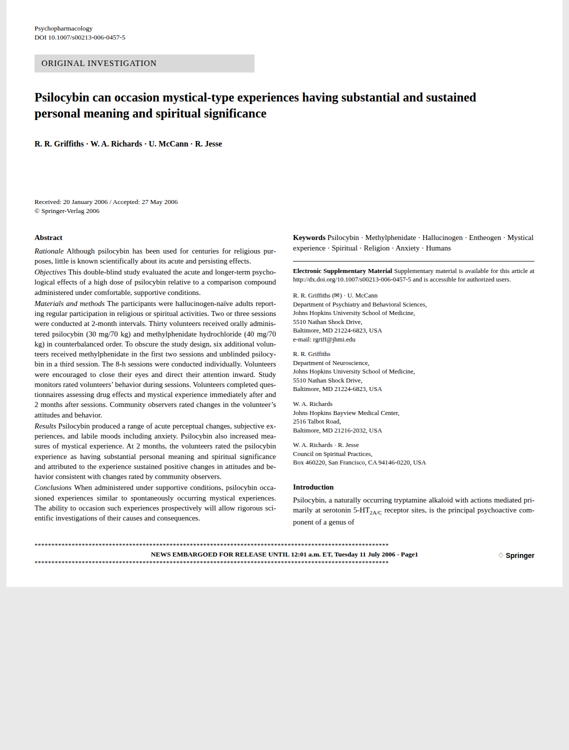Psychopharmacology
DOI 10.1007/s00213-006-0457-5
ORIGINAL INVESTIGATION
Psilocybin can occasion mystical-type experiences having substantial and sustained personal meaning and spiritual significance
R. R. Griffiths · W. A. Richards · U. McCann · R. Jesse
Received: 20 January 2006 / Accepted: 27 May 2006
© Springer-Verlag 2006
Abstract
Rationale Although psilocybin has been used for centuries for religious purposes, little is known scientifically about its acute and persisting effects.
Objectives This double-blind study evaluated the acute and longer-term psychological effects of a high dose of psilocybin relative to a comparison compound administered under comfortable, supportive conditions.
Materials and methods The participants were hallucinogen-naïve adults reporting regular participation in religious or spiritual activities. Two or three sessions were conducted at 2-month intervals. Thirty volunteers received orally administered psilocybin (30 mg/70 kg) and methylphenidate hydrochloride (40 mg/70 kg) in counterbalanced order. To obscure the study design, six additional volunteers received methylphenidate in the first two sessions and unblinded psilocybin in a third session. The 8-h sessions were conducted individually. Volunteers were encouraged to close their eyes and direct their attention inward. Study monitors rated volunteers’ behavior during sessions. Volunteers completed questionnaires assessing drug effects and mystical experience immediately after and 2 months after sessions. Community observers rated changes in the volunteer’s attitudes and behavior.
Results Psilocybin produced a range of acute perceptual changes, subjective experiences, and labile moods including anxiety. Psilocybin also increased measures of mystical experience. At 2 months, the volunteers rated the psilocybin experience as having substantial personal meaning and spiritual significance and attributed to the experience sustained positive changes in attitudes and behavior consistent with changes rated by community observers.
Conclusions When administered under supportive conditions, psilocybin occasioned experiences similar to spontaneously occurring mystical experiences. The ability to occasion such experiences prospectively will allow rigorous scientific investigations of their causes and consequences.
Keywords Psilocybin · Methylphenidate · Hallucinogen · Entheogen · Mystical experience · Spiritual · Religion · Anxiety · Humans
Electronic Supplementary Material Supplementary material is available for this article at http://dx.doi.org/10.1007/s00213-006-0457-5 and is accessible for authorized users.
R. R. Griffiths (✉) · U. McCann
Department of Psychiatry and Behavioral Sciences,
Johns Hopkins University School of Medicine,
5510 Nathan Shock Drive,
Baltimore, MD 21224-6823, USA
e-mail: rgriff@jhmi.edu
R. R. Griffiths
Department of Neuroscience,
Johns Hopkins University School of Medicine,
5510 Nathan Shock Drive,
Baltimore, MD 21224-6823, USA
W. A. Richards
Johns Hopkins Bayview Medical Center,
2516 Talbot Road,
Baltimore, MD 21216-2032, USA
W. A. Richards · R. Jesse
Council on Spiritual Practices,
Box 460220, San Francisco, CA 94146-0220, USA
Introduction
Psilocybin, a naturally occurring tryptamine alkaloid with actions mediated primarily at serotonin 5-HT2A/C receptor sites, is the principal psychoactive component of a genus of
*********************************************************************************************************
NEWS EMBARGOED FOR RELEASE UNTIL 12:01 a.m. ET, Tuesday 11 July 2006 - Page1
*********************************************************************************************************
♢Springer